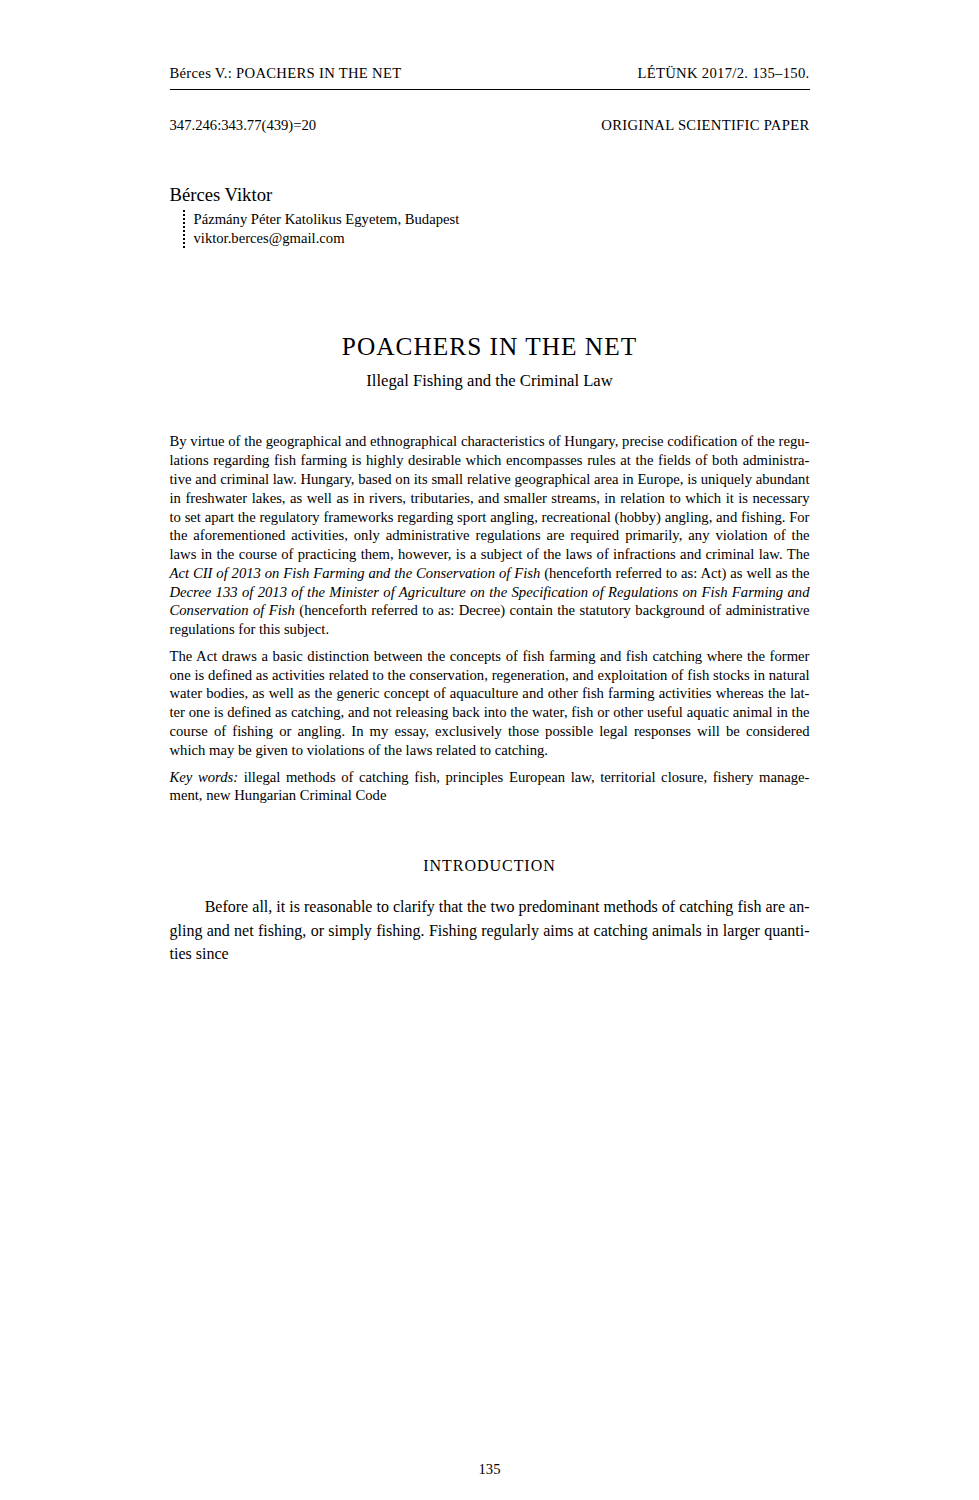Bérces V.: POACHERS IN THE NET LÉTÜNK 2017/2. 135–150.
347.246:343.77(439)=20 ORIGINAL SCIENTIFIC PAPER
Bérces Viktor
Pázmány Péter Katolikus Egyetem, Budapest
viktor.berces@gmail.com
POACHERS IN THE NET
Illegal Fishing and the Criminal Law
By virtue of the geographical and ethnographical characteristics of Hungary, precise codification of the regulations regarding fish farming is highly desirable which encompasses rules at the fields of both administrative and criminal law. Hungary, based on its small relative geographical area in Europe, is uniquely abundant in freshwater lakes, as well as in rivers, tributaries, and smaller streams, in relation to which it is necessary to set apart the regulatory frameworks regarding sport angling, recreational (hobby) angling, and fishing. For the aforementioned activities, only administrative regulations are required primarily, any violation of the laws in the course of practicing them, however, is a subject of the laws of infractions and criminal law. The Act CII of 2013 on Fish Farming and the Conservation of Fish (henceforth referred to as: Act) as well as the Decree 133 of 2013 of the Minister of Agriculture on the Specification of Regulations on Fish Farming and Conservation of Fish (henceforth referred to as: Decree) contain the statutory background of administrative regulations for this subject.
The Act draws a basic distinction between the concepts of fish farming and fish catching where the former one is defined as activities related to the conservation, regeneration, and exploitation of fish stocks in natural water bodies, as well as the generic concept of aquaculture and other fish farming activities whereas the latter one is defined as catching, and not releasing back into the water, fish or other useful aquatic animal in the course of fishing or angling. In my essay, exclusively those possible legal responses will be considered which may be given to violations of the laws related to catching.
Key words: illegal methods of catching fish, principles European law, territorial closure, fishery management, new Hungarian Criminal Code
INTRODUCTION
Before all, it is reasonable to clarify that the two predominant methods of catching fish are angling and net fishing, or simply fishing. Fishing regularly aims at catching animals in larger quantities since
135